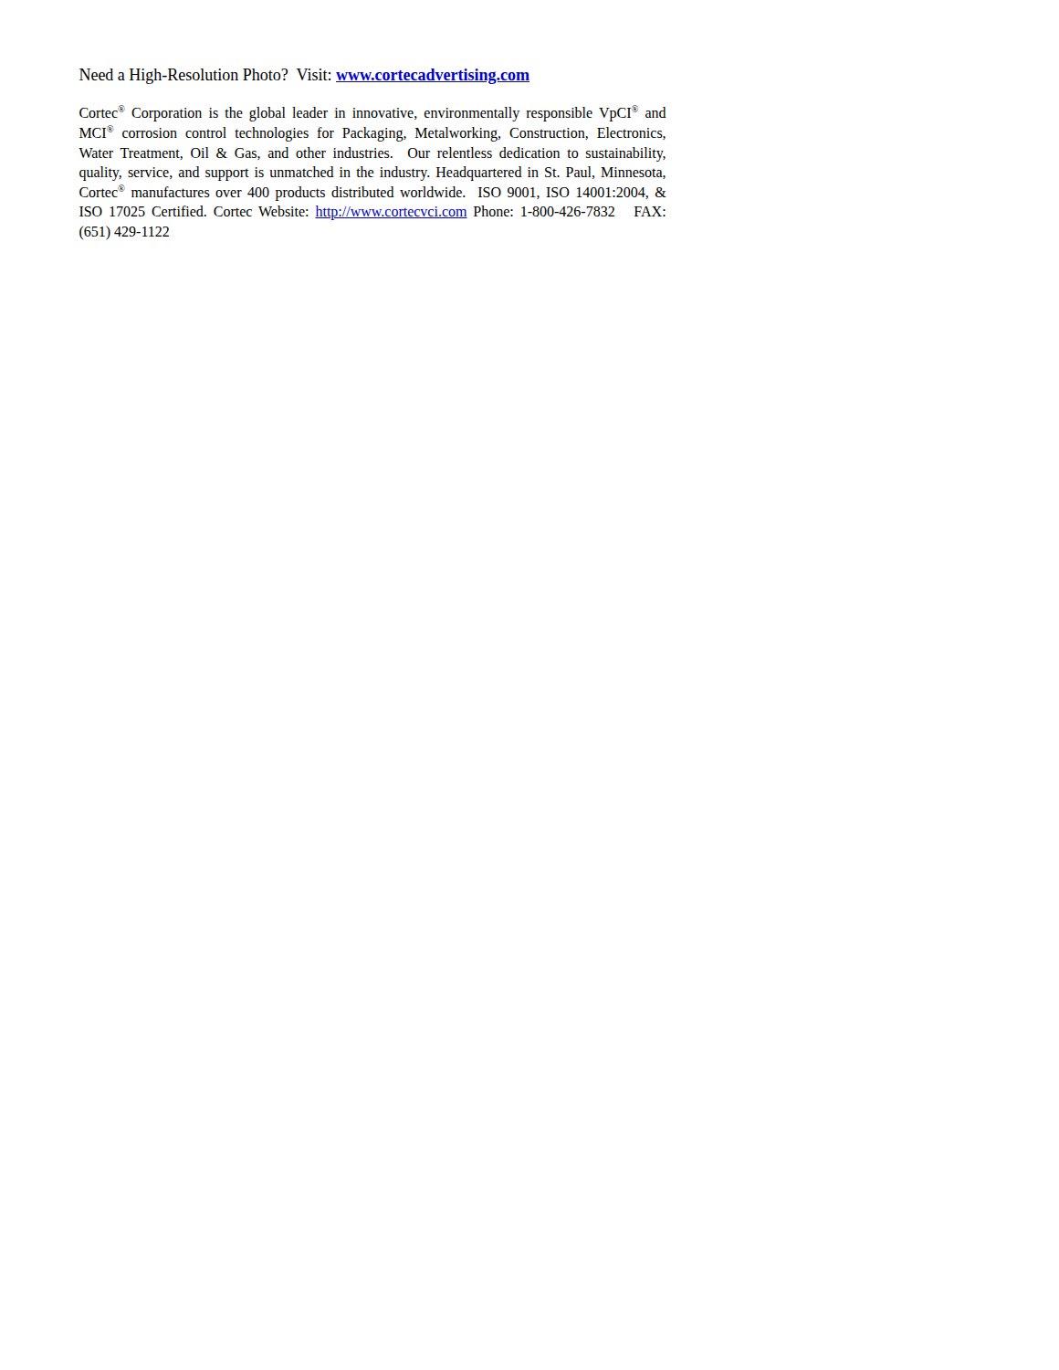Need a High-Resolution Photo? Visit: www.cortecadvertising.com
Cortec® Corporation is the global leader in innovative, environmentally responsible VpCI® and MCI® corrosion control technologies for Packaging, Metalworking, Construction, Electronics, Water Treatment, Oil & Gas, and other industries. Our relentless dedication to sustainability, quality, service, and support is unmatched in the industry. Headquartered in St. Paul, Minnesota, Cortec® manufactures over 400 products distributed worldwide. ISO 9001, ISO 14001:2004, & ISO 17025 Certified. Cortec Website: http://www.cortecvci.com Phone: 1-800-426-7832 FAX: (651) 429-1122